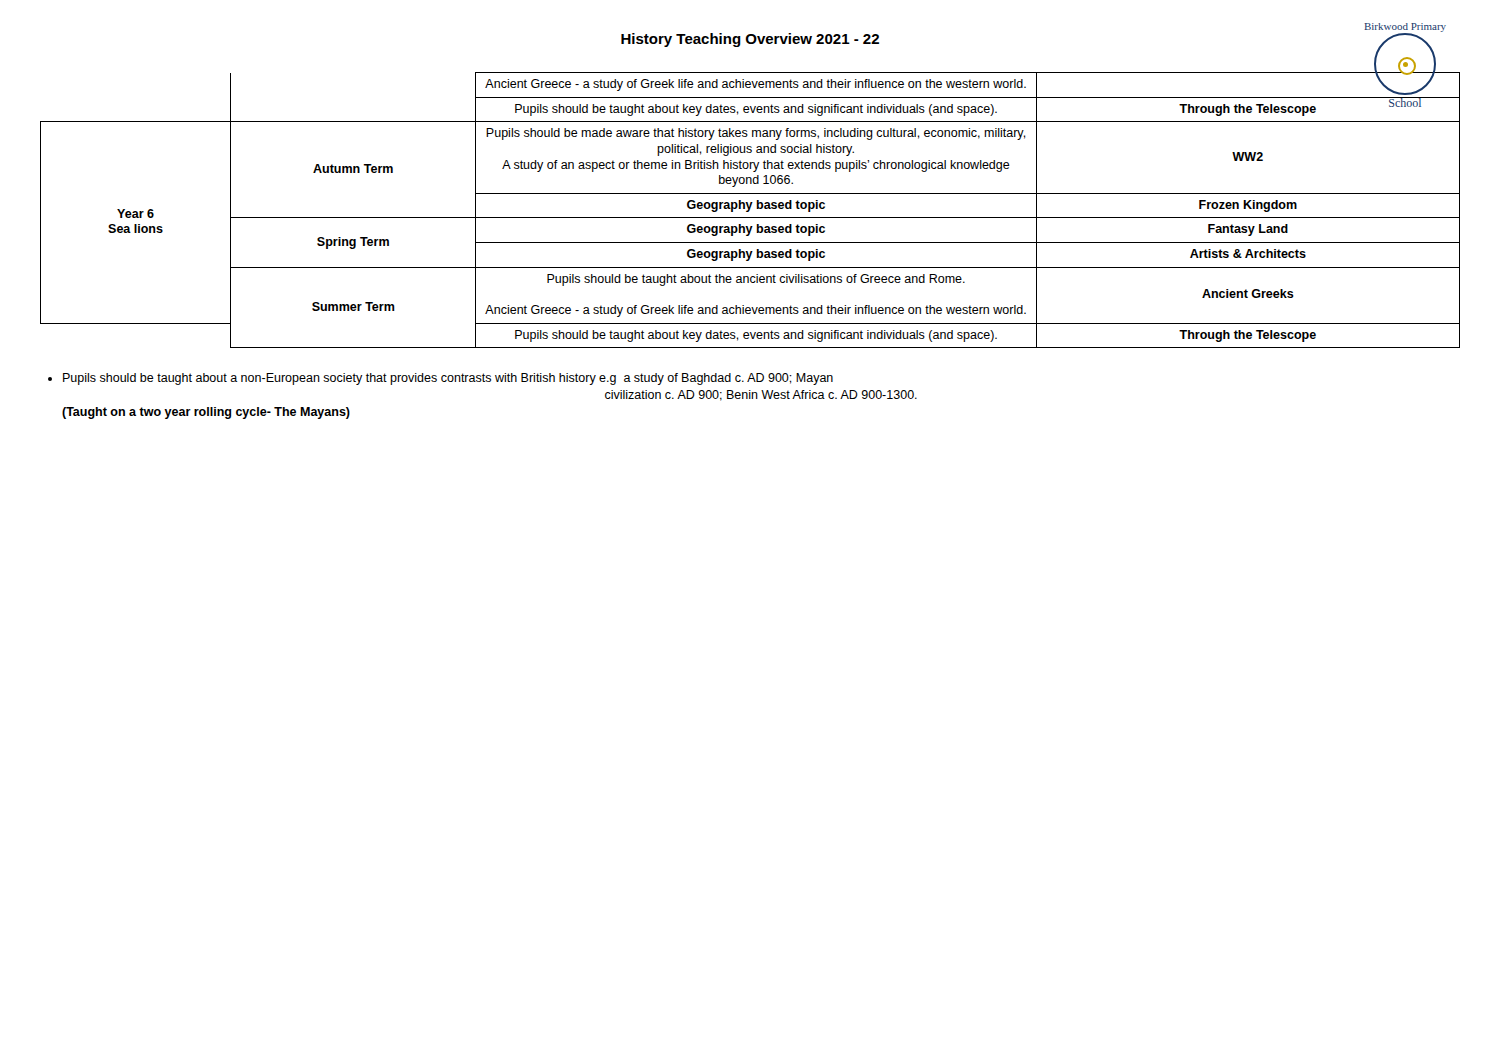Birkwood Primary
School
History Teaching Overview 2021 - 22
| | | Ancient Greece - a study of Greek life and achievements and their influence on the western world. | |
| | | Pupils should be taught about key dates, events and significant individuals (and space). | Through the Telescope |
| Year 6 Sea lions | Autumn Term | Pupils should be made aware that history takes many forms, including cultural, economic, military, political, religious and social history. A study of an aspect or theme in British history that extends pupils’ chronological knowledge beyond 1066. | WW2 |
| Geography based topic | Frozen Kingdom |
| Spring Term | Geography based topic | Fantasy Land |
| Geography based topic | Artists & Architects |
| Summer Term | Pupils should be taught about the ancient civilisations of Greece and Rome. Ancient Greece - a study of Greek life and achievements and their influence on the western world. | Ancient Greeks |
| | Pupils should be taught about key dates, events and significant individuals (and space). | Through the Telescope |
Pupils should be taught about a non-European society that provides contrasts with British history e.g a study of Baghdad c. AD 900; Mayan civilization c. AD 900; Benin West Africa c. AD 900-1300. (Taught on a two year rolling cycle- The Mayans)